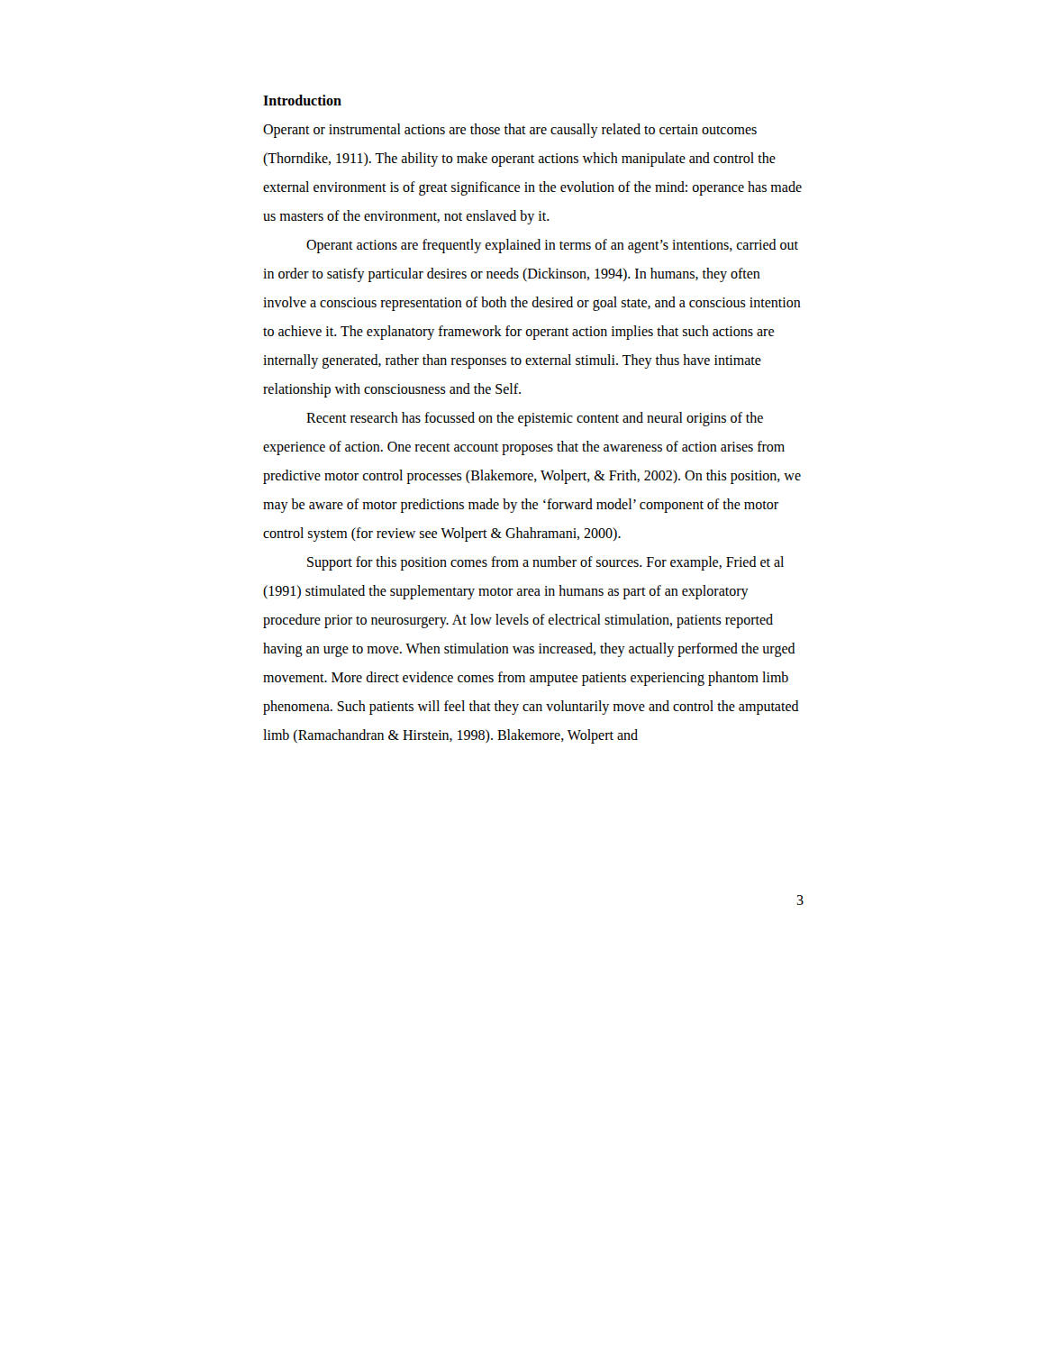Introduction
Operant or instrumental actions are those that are causally related to certain outcomes (Thorndike, 1911). The ability to make operant actions which manipulate and control the external environment is of great significance in the evolution of the mind: operance has made us masters of the environment, not enslaved by it.
Operant actions are frequently explained in terms of an agent’s intentions, carried out in order to satisfy particular desires or needs (Dickinson, 1994). In humans, they often involve a conscious representation of both the desired or goal state, and a conscious intention to achieve it. The explanatory framework for operant action implies that such actions are internally generated, rather than responses to external stimuli. They thus have intimate relationship with consciousness and the Self.
Recent research has focussed on the epistemic content and neural origins of the experience of action. One recent account proposes that the awareness of action arises from predictive motor control processes (Blakemore, Wolpert, & Frith, 2002). On this position, we may be aware of motor predictions made by the ‘forward model’ component of the motor control system (for review see Wolpert & Ghahramani, 2000).
Support for this position comes from a number of sources. For example, Fried et al (1991) stimulated the supplementary motor area in humans as part of an exploratory procedure prior to neurosurgery. At low levels of electrical stimulation, patients reported having an urge to move. When stimulation was increased, they actually performed the urged movement. More direct evidence comes from amputee patients experiencing phantom limb phenomena. Such patients will feel that they can voluntarily move and control the amputated limb (Ramachandran & Hirstein, 1998). Blakemore, Wolpert and
3